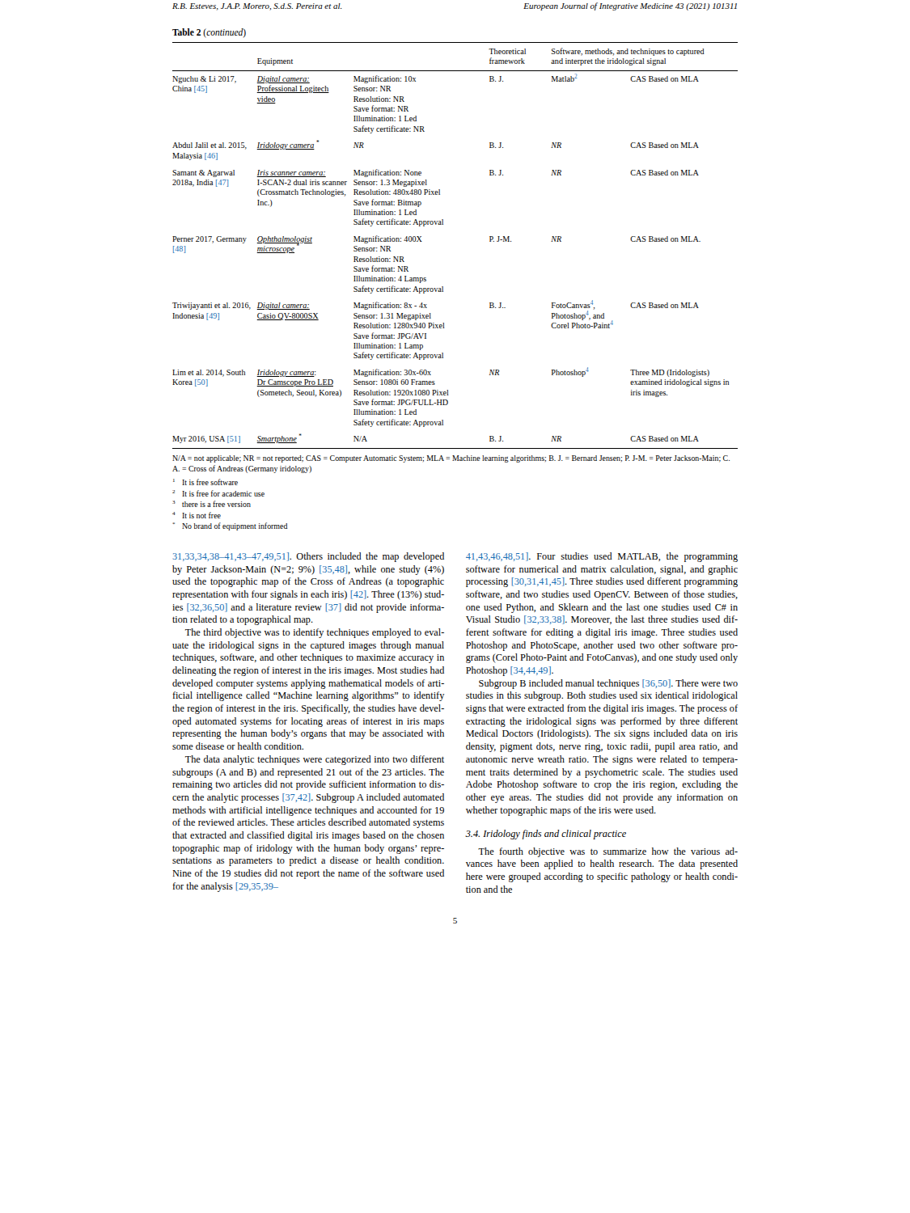R.B. Esteves, J.A.P. Morero, S.d.S. Pereira et al.
European Journal of Integrative Medicine 43 (2021) 101311
Table 2 (continued)
| | Equipment | | Theoretical framework | Software, methods, and techniques to captured and interpret the iridological signal |
| --- | --- | --- | --- | --- |
| Nguchu & Li 2017, China [45] | Digital camera: Professional Logitech video | Magnification: 10x Sensor: NR Resolution: NR Save format: NR Illumination: 1 Led Safety certificate: NR | B. J. | Matlab 2 | CAS Based on MLA |
| Abdul Jalil et al. 2015, Malaysia [46] | Iridology camera * | NR | B. J. | NR | CAS Based on MLA |
| Samant & Agarwal 2018a, India [47] | Iris scanner camera: I-SCAN-2 dual iris scanner (Crossmatch Technologies, Inc.) | Magnification: None Sensor: 1.3 Megapixel Resolution: 480x480 Pixel Save format: Bitmap Illumination: 1 Led Safety certificate: Approval | B. J. | NR | CAS Based on MLA |
| Perner 2017, Germany [48] | Ophthalmologist microscope * | Magnification: 400X Sensor: NR Resolution: NR Save format: NR Illumination: 4 Lamps Safety certificate: Approval | P. J-M. | NR | CAS Based on MLA. |
| Triwijayanti et al. 2016, Indonesia [49] | Digital camera: Casio QV-8000SX | Magnification: 8x - 4x Sensor: 1.31 Megapixel Resolution: 1280x940 Pixel Save format: JPG/AVI Illumination: 1 Lamp Safety certificate: Approval | B. J.. | FotoCanvas 4 , Photoshop 4 , and Corel Photo-Paint 4 | CAS Based on MLA |
| Lim et al. 2014, South Korea [50] | Iridology camera : Dr Camscope Pro LED (Sometech, Seoul, Korea) | Magnification: 30x-60x Sensor: 1080i 60 Frames Resolution: 1920x1080 Pixel Save format: JPG/FULL-HD Illumination: 1 Led Safety certificate: Approval | NR | Photoshop 4 | Three MD (Iridologists) examined iridological signs in iris images. |
| Myr 2016, USA [51] | Smartphone * | N/A | B. J. | NR | CAS Based on MLA |
N/A = not applicable; NR = not reported; CAS = Computer Automatic System; MLA = Machine learning algorithms; B. J. = Bernard Jensen; P. J-M. = Peter Jackson-Main; C. A. = Cross of Andreas (Germany iridology)
1 It is free software
2 It is free for academic use
3there is a free version
4 It is not free
*No brand of equipment informed
31,33,34,38–41,43–47,49,51]. Others included the map developed by Peter Jackson-Main (N=2; 9%) [35,48], while one study (4%) used the topographic map of the Cross of Andreas (a topographic representation with four signals in each iris) [42]. Three (13%) studies [32,36,50] and a literature review [37] did not provide information related to a topographical map.
The third objective was to identify techniques employed to evaluate the iridological signs in the captured images through manual techniques, software, and other techniques to maximize accuracy in delineating the region of interest in the iris images. Most studies had developed computer systems applying mathematical models of artificial intelligence called “Machine learning algorithms” to identify the region of interest in the iris. Specifically, the studies have developed automated systems for locating areas of interest in iris maps representing the human body’s organs that may be associated with some disease or health condition.
The data analytic techniques were categorized into two different subgroups (A and B) and represented 21 out of the 23 articles. The remaining two articles did not provide sufficient information to discern the analytic processes [37,42]. Subgroup A included automated methods with artificial intelligence techniques and accounted for 19 of the reviewed articles. These articles described automated systems that extracted and classified digital iris images based on the chosen topographic map of iridology with the human body organs’ representations as parameters to predict a disease or health condition. Nine of the 19 studies did not report the name of the software used for the analysis [29,35,39–
41,43,46,48,51]. Four studies used MATLAB, the programming software for numerical and matrix calculation, signal, and graphic processing [30,31,41,45]. Three studies used different programming software, and two studies used OpenCV. Between of those studies, one used Python, and Sklearn and the last one studies used C# in Visual Studio [32,33,38]. Moreover, the last three studies used different software for editing a digital iris image. Three studies used Photoshop and PhotoScape, another used two other software programs (Corel Photo-Paint and FotoCanvas), and one study used only Photoshop [34,44,49].
Subgroup B included manual techniques [36,50]. There were two studies in this subgroup. Both studies used six identical iridological signs that were extracted from the digital iris images. The process of extracting the iridological signs was performed by three different Medical Doctors (Iridologists). The six signs included data on iris density, pigment dots, nerve ring, toxic radii, pupil area ratio, and autonomic nerve wreath ratio. The signs were related to temperament traits determined by a psychometric scale. The studies used Adobe Photoshop software to crop the iris region, excluding the other eye areas. The studies did not provide any information on whether topographic maps of the iris were used.
3.4. Iridology finds and clinical practice
The fourth objective was to summarize how the various advances have been applied to health research. The data presented here were grouped according to specific pathology or health condition and the
5